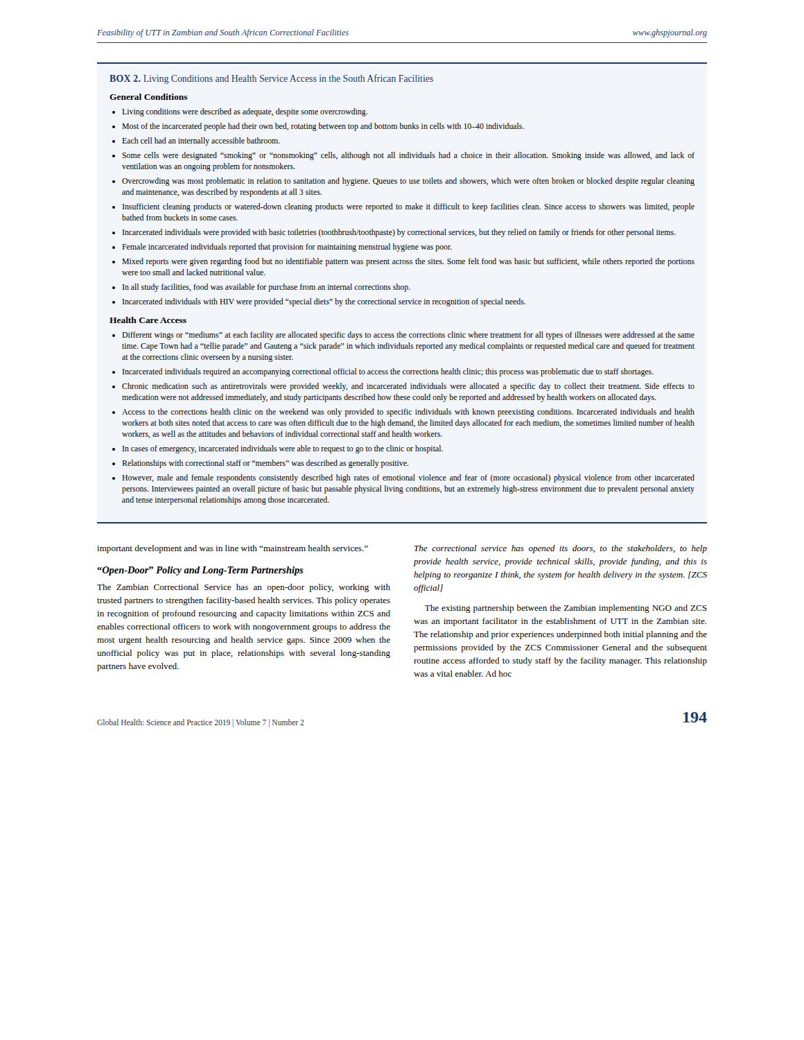Feasibility of UTT in Zambian and South African Correctional Facilities www.ghspjournal.org
BOX 2. Living Conditions and Health Service Access in the South African Facilities
General Conditions
Living conditions were described as adequate, despite some overcrowding.
Most of the incarcerated people had their own bed, rotating between top and bottom bunks in cells with 10–40 individuals.
Each cell had an internally accessible bathroom.
Some cells were designated “smoking” or “nonsmoking” cells, although not all individuals had a choice in their allocation. Smoking inside was allowed, and lack of ventilation was an ongoing problem for nonsmokers.
Overcrowding was most problematic in relation to sanitation and hygiene. Queues to use toilets and showers, which were often broken or blocked despite regular cleaning and maintenance, was described by respondents at all 3 sites.
Insufficient cleaning products or watered-down cleaning products were reported to make it difficult to keep facilities clean. Since access to showers was limited, people bathed from buckets in some cases.
Incarcerated individuals were provided with basic toiletries (toothbrush/toothpaste) by correctional services, but they relied on family or friends for other personal items.
Female incarcerated individuals reported that provision for maintaining menstrual hygiene was poor.
Mixed reports were given regarding food but no identifiable pattern was present across the sites. Some felt food was basic but sufficient, while others reported the portions were too small and lacked nutritional value.
In all study facilities, food was available for purchase from an internal corrections shop.
Incarcerated individuals with HIV were provided “special diets” by the correctional service in recognition of special needs.
Health Care Access
Different wings or “mediums” at each facility are allocated specific days to access the corrections clinic where treatment for all types of illnesses were addressed at the same time. Cape Town had a “tellie parade” and Gauteng a “sick parade” in which individuals reported any medical complaints or requested medical care and queued for treatment at the corrections clinic overseen by a nursing sister.
Incarcerated individuals required an accompanying correctional official to access the corrections health clinic; this process was problematic due to staff shortages.
Chronic medication such as antiretrovirals were provided weekly, and incarcerated individuals were allocated a specific day to collect their treatment. Side effects to medication were not addressed immediately, and study participants described how these could only be reported and addressed by health workers on allocated days.
Access to the corrections health clinic on the weekend was only provided to specific individuals with known preexisting conditions. Incarcerated individuals and health workers at both sites noted that access to care was often difficult due to the high demand, the limited days allocated for each medium, the sometimes limited number of health workers, as well as the attitudes and behaviors of individual correctional staff and health workers.
In cases of emergency, incarcerated individuals were able to request to go to the clinic or hospital.
Relationships with correctional staff or “members” was described as generally positive.
However, male and female respondents consistently described high rates of emotional violence and fear of (more occasional) physical violence from other incarcerated persons. Interviewees painted an overall picture of basic but passable physical living conditions, but an extremely high-stress environment due to prevalent personal anxiety and tense interpersonal relationships among those incarcerated.
important development and was in line with “mainstream health services.”
“Open-Door” Policy and Long-Term Partnerships
The Zambian Correctional Service has an open-door policy, working with trusted partners to strengthen facility-based health services. This policy operates in recognition of profound resourcing and capacity limitations within ZCS and enables correctional officers to work with nongovernment groups to address the most urgent health resourcing and health service gaps. Since 2009 when the unofficial policy was put in place, relationships with several long-standing partners have evolved.
The correctional service has opened its doors, to the stakeholders, to help provide health service, provide technical skills, provide funding, and this is helping to reorganize I think, the system for health delivery in the system. [ZCS official]
The existing partnership between the Zambian implementing NGO and ZCS was an important facilitator in the establishment of UTT in the Zambian site. The relationship and prior experiences underpinned both initial planning and the permissions provided by the ZCS Commissioner General and the subsequent routine access afforded to study staff by the facility manager. This relationship was a vital enabler. Ad hoc
Global Health: Science and Practice 2019 | Volume 7 | Number 2 194